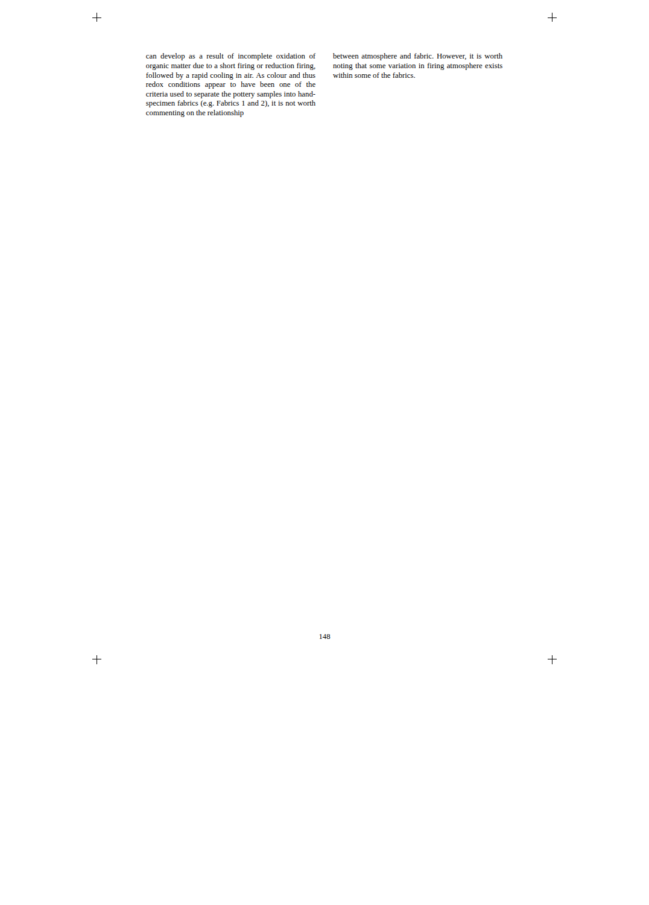can develop as a result of incomplete oxidation of organic matter due to a short firing or reduction firing, followed by a rapid cooling in air. As colour and thus redox conditions appear to have been one of the criteria used to separate the pottery samples into hand-specimen fabrics (e.g. Fabrics 1 and 2), it is not worth commenting on the relationship
between atmosphere and fabric. However, it is worth noting that some variation in firing atmosphere exists within some of the fabrics.
148